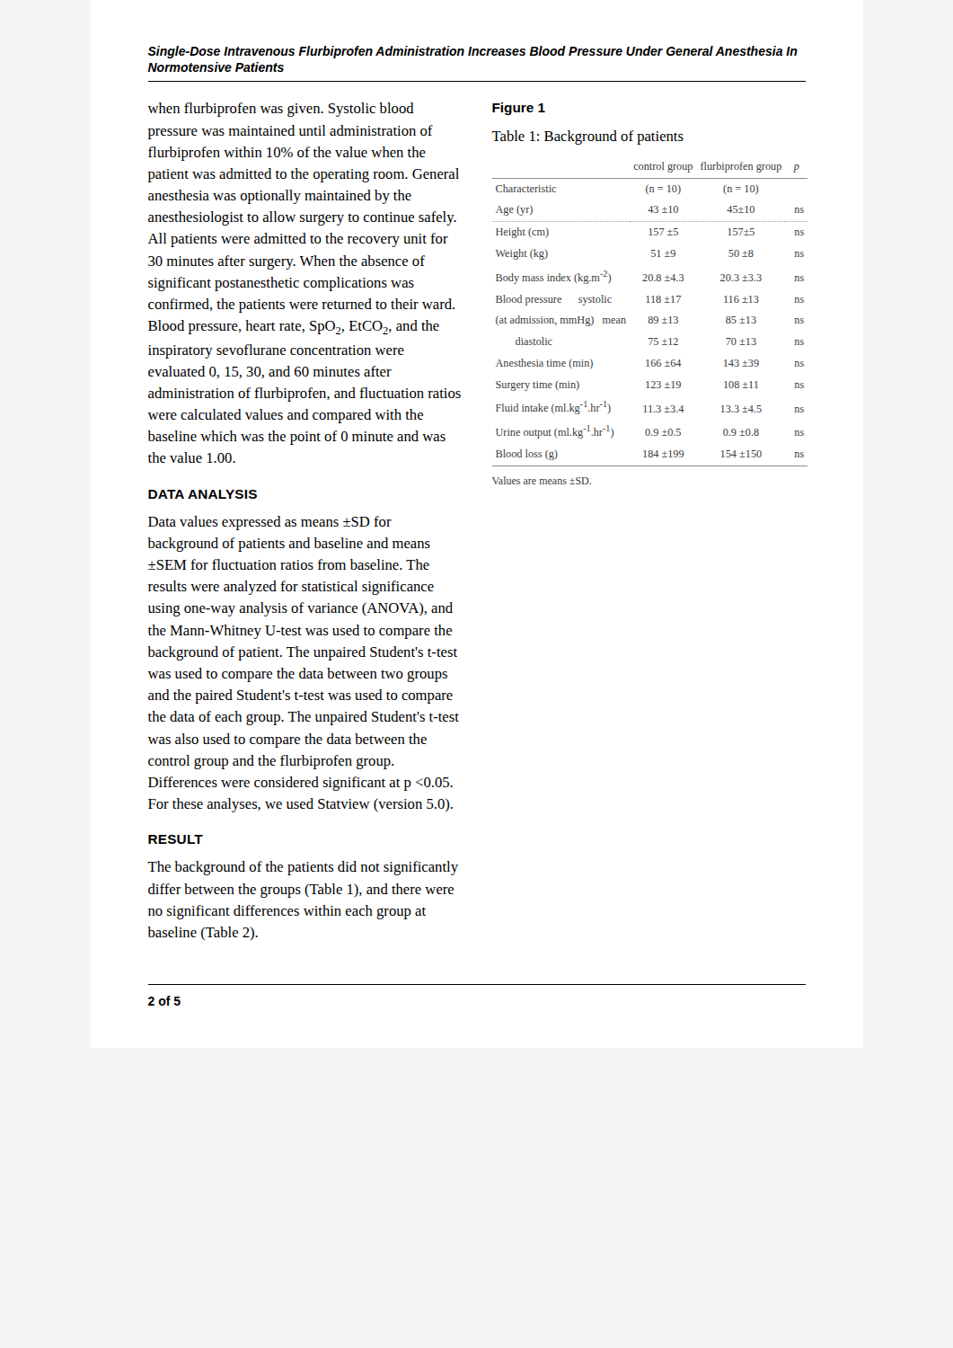Single-Dose Intravenous Flurbiprofen Administration Increases Blood Pressure Under General Anesthesia In Normotensive Patients
when flurbiprofen was given. Systolic blood pressure was maintained until administration of flurbiprofen within 10% of the value when the patient was admitted to the operating room. General anesthesia was optionally maintained by the anesthesiologist to allow surgery to continue safely. All patients were admitted to the recovery unit for 30 minutes after surgery. When the absence of significant postanesthetic complications was confirmed, the patients were returned to their ward. Blood pressure, heart rate, SpO2, EtCO2, and the inspiratory sevoflurane concentration were evaluated 0, 15, 30, and 60 minutes after administration of flurbiprofen, and fluctuation ratios were calculated values and compared with the baseline which was the point of 0 minute and was the value 1.00.
DATA ANALYSIS
Data values expressed as means ±SD for background of patients and baseline and means ±SEM for fluctuation ratios from baseline. The results were analyzed for statistical significance using one-way analysis of variance (ANOVA), and the Mann-Whitney U-test was used to compare the background of patient. The unpaired Student's t-test was used to compare the data between two groups and the paired Student's t-test was used to compare the data of each group. The unpaired Student's t-test was also used to compare the data between the control group and the flurbiprofen group. Differences were considered significant at p <0.05. For these analyses, we used Statview (version 5.0).
RESULT
The background of the patients did not significantly differ between the groups (Table 1), and there were no significant differences within each group at baseline (Table 2).
Figure 1
Table 1: Background of patients
Table 1: Background of patients
| | control group | flurbiprofen group | p |
| --- | --- | --- | --- |
| Characteristic | (n = 10) | (n = 10) | |
| Age (yr) | 43 ±10 | 45±10 | ns |
| Height (cm) | 157 ±5 | 157±5 | ns |
| Weight (kg) | 51 ±9 | 50 ±8 | ns |
| Body mass index (kg.m -2 ) | 20.8 ±4.3 | 20.3 ±3.3 | ns |
| Blood pressure systolic | 118 ±17 | 116 ±13 | ns |
| (at admission, mmHg) mean | 89 ±13 | 85 ±13 | ns |
| diastolic | 75 ±12 | 70 ±13 | ns |
| Anesthesia time (min) | 166 ±64 | 143 ±39 | ns |
| Surgery time (min) | 123 ±19 | 108 ±11 | ns |
| Fluid intake (ml.kg -1 .hr -1 ) | 11.3 ±3.4 | 13.3 ±4.5 | ns |
| Urine output (ml.kg -1 .hr -1 ) | 0.9 ±0.5 | 0.9 ±0.8 | ns |
| Blood loss (g) | 184 ±199 | 154 ±150 | ns |
Values are means ±SD.
2 of 5